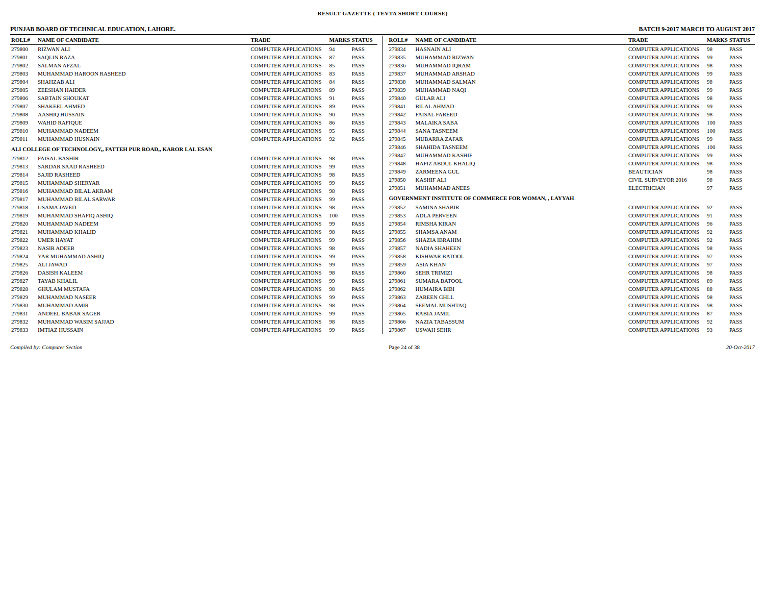RESULT GAZETTE ( TEVTA SHORT COURSE)
PUNJAB BOARD OF TECHNICAL EDUCATION, LAHORE. BATCH 9-2017 MARCH TO AUGUST 2017
| / ROLL# / NAME OF CANDIDATE / TRADE / MARKS / STATUS / / --- / --- / --- / --- / --- / / 279800 / RIZWAN ALI / COMPUTER APPLICATIONS / 94 / PASS / / 279801 / SAQLIN RAZA / COMPUTER APPLICATIONS / 87 / PASS / / 279802 / SALMAN AFZAL / COMPUTER APPLICATIONS / 85 / PASS / / 279803 / MUHAMMAD HAROON RASHEED / COMPUTER APPLICATIONS / 83 / PASS / / 279804 / SHAHZAB ALI / COMPUTER APPLICATIONS / 84 / PASS / / 279805 / ZEESHAN HAIDER / COMPUTER APPLICATIONS / 89 / PASS / / 279806 / SABTAIN SHOUKAT / COMPUTER APPLICATIONS / 91 / PASS / / 279807 / SHAKEEL AHMED / COMPUTER APPLICATIONS / 89 / PASS / / 279808 / AASHIQ HUSSAIN / COMPUTER APPLICATIONS / 90 / PASS / / 279809 / WAHID RAFIQUE / COMPUTER APPLICATIONS / 86 / PASS / / 279810 / MUHAMMAD NADEEM / COMPUTER APPLICATIONS / 95 / PASS / / 279811 / MUHAMMAD HUSNAIN / COMPUTER APPLICATIONS / 92 / PASS / / ALI COLLEGE OF TECHNOLOGY,, FATTEH PUR ROAD,, KAROR LAL ESAN / / 279812 / FAISAL BASHIR / COMPUTER APPLICATIONS / 98 / PASS / / 279813 / SARDAR SAAD RASHEED / COMPUTER APPLICATIONS / 99 / PASS / / 279814 / SAJID RASHEED / COMPUTER APPLICATIONS / 98 / PASS / / 279815 / MUHAMMAD SHERYAR / COMPUTER APPLICATIONS / 99 / PASS / / 279816 / MUHAMMAD BILAL AKRAM / COMPUTER APPLICATIONS / 98 / PASS / / 279817 / MUHAMMAD BILAL SARWAR / COMPUTER APPLICATIONS / 99 / PASS / / 279818 / USAMA JAVED / COMPUTER APPLICATIONS / 98 / PASS / / 279819 / MUHAMMAD SHAFIQ ASHIQ / COMPUTER APPLICATIONS / 100 / PASS / / 279820 / MUHAMMAD NADEEM / COMPUTER APPLICATIONS / 99 / PASS / / 279821 / MUHAMMAD KHALID / COMPUTER APPLICATIONS / 98 / PASS / / 279822 / UMER HAYAT / COMPUTER APPLICATIONS / 99 / PASS / / 279823 / NASIR ADEEB / COMPUTER APPLICATIONS / 98 / PASS / / 279824 / YAR MUHAMMAD ASHIQ / COMPUTER APPLICATIONS / 99 / PASS / / 279825 / ALI JAWAD / COMPUTER APPLICATIONS / 99 / PASS / / 279826 / DASISH KALEEM / COMPUTER APPLICATIONS / 98 / PASS / / 279827 / TAYAB KHALIL / COMPUTER APPLICATIONS / 99 / PASS / / 279828 / GHULAM MUSTAFA / COMPUTER APPLICATIONS / 98 / PASS / / 279829 / MUHAMMAD NASEER / COMPUTER APPLICATIONS / 99 / PASS / / 279830 / MUHAMMAD AMIR / COMPUTER APPLICATIONS / 98 / PASS / / 279831 / ANDEEL BABAR SAGER / COMPUTER APPLICATIONS / 99 / PASS / / 279832 / MUHAMMAD WASIM SAJJAD / COMPUTER APPLICATIONS / 98 / PASS / / 279833 / IMTIAZ HUSSAIN / COMPUTER APPLICATIONS / 99 / PASS / | / ROLL# / NAME OF CANDIDATE / TRADE / MARKS / STATUS / / --- / --- / --- / --- / --- / / 279834 / HASNAIN ALI / COMPUTER APPLICATIONS / 98 / PASS / / 279835 / MUHAMMAD RIZWAN / COMPUTER APPLICATIONS / 99 / PASS / / 279836 / MUHAMMAD IQRAM / COMPUTER APPLICATIONS / 98 / PASS / / 279837 / MUHAMMAD ARSHAD / COMPUTER APPLICATIONS / 99 / PASS / / 279838 / MUHAMMAD SALMAN / COMPUTER APPLICATIONS / 98 / PASS / / 279839 / MUHAMMAD NAQI / COMPUTER APPLICATIONS / 99 / PASS / / 279840 / GULAB ALI / COMPUTER APPLICATIONS / 98 / PASS / / 279841 / BILAL AHMAD / COMPUTER APPLICATIONS / 99 / PASS / / 279842 / FAISAL FAREED / COMPUTER APPLICATIONS / 98 / PASS / / 279843 / MALAIKA SABA / COMPUTER APPLICATIONS / 100 / PASS / / 279844 / SANA TASNEEM / COMPUTER APPLICATIONS / 100 / PASS / / 279845 / MUBARRA ZAFAR / COMPUTER APPLICATIONS / 99 / PASS / / 279846 / SHAHIDA TASNEEM / COMPUTER APPLICATIONS / 100 / PASS / / 279847 / MUHAMMAD KASHIF / COMPUTER APPLICATIONS / 99 / PASS / / 279848 / HAFIZ ABDUL KHALIQ / COMPUTER APPLICATIONS / 98 / PASS / / 279849 / ZARMEENA GUL / BEAUTICIAN / 98 / PASS / / 279850 / KASHIF ALI / CIVIL SURVEYOR 2016 / 98 / PASS / / 279851 / MUHAMMAD ANEES / ELECTRICIAN / 97 / PASS / / GOVERNMENT INSTITUTE OF COMMERCE FOR WOMAN, , LAYYAH / / 279852 / SAMINA SHABIR / COMPUTER APPLICATIONS / 92 / PASS / / 279853 / ADLA PERVEEN / COMPUTER APPLICATIONS / 91 / PASS / / 279854 / RIMSHA KIRAN / COMPUTER APPLICATIONS / 96 / PASS / / 279855 / SHAMSA ANAM / COMPUTER APPLICATIONS / 92 / PASS / / 279856 / SHAZIA IBRAHIM / COMPUTER APPLICATIONS / 92 / PASS / / 279857 / NADIA SHAHEEN / COMPUTER APPLICATIONS / 98 / PASS / / 279858 / KISHWAR BATOOL / COMPUTER APPLICATIONS / 97 / PASS / / 279859 / ASIA KHAN / COMPUTER APPLICATIONS / 97 / PASS / / 279860 / SEHR TRIMIZI / COMPUTER APPLICATIONS / 98 / PASS / / 279861 / SUMARA BATOOL / COMPUTER APPLICATIONS / 89 / PASS / / 279862 / HUMAIRA BIBI / COMPUTER APPLICATIONS / 88 / PASS / / 279863 / ZAREEN GHLL / COMPUTER APPLICATIONS / 98 / PASS / / 279864 / SEEMAL MUSHTAQ / COMPUTER APPLICATIONS / 98 / PASS / / 279865 / RABIA JAMIL / COMPUTER APPLICATIONS / 87 / PASS / / 279866 / NAZIA TABASSUM / COMPUTER APPLICATIONS / 92 / PASS / / 279867 / USWAH SEHR / COMPUTER APPLICATIONS / 93 / PASS / |
Compiled by: Computer Section Page 24 of 38 20-Oct-2017